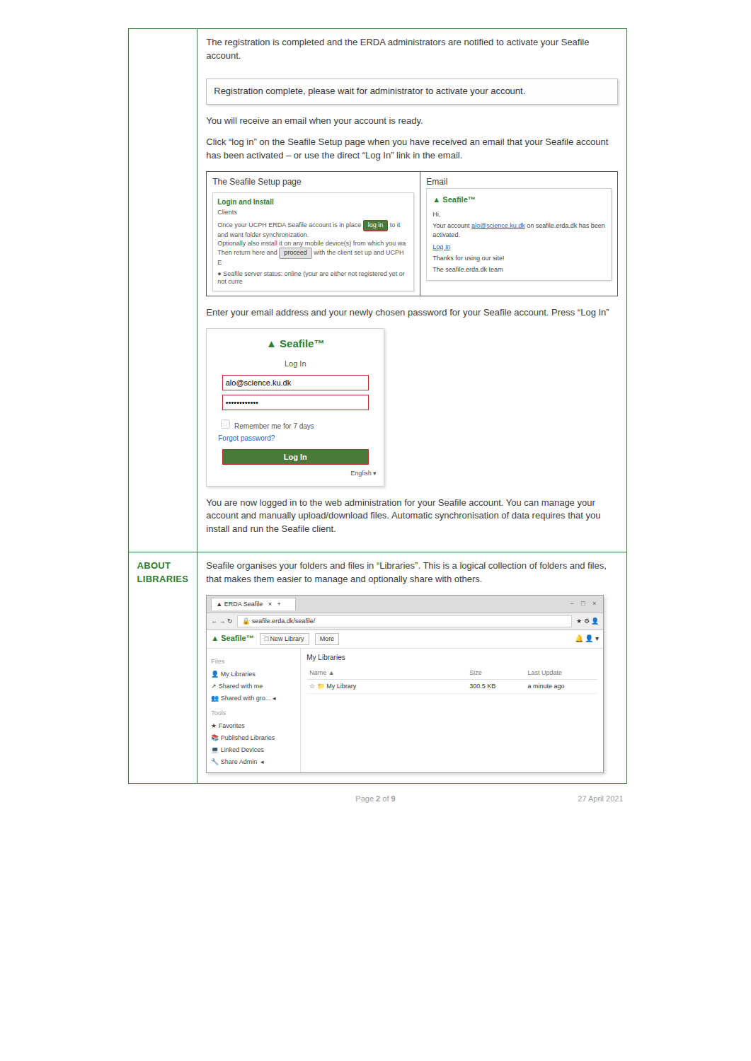| | The registration is completed and the ERDA administrators are notified to activate your Seafile account. Registration complete, please wait for administrator to activate your account. You will receive an email when your account is ready. Click “log in” on the Seafile Setup page when you have received an email that your Seafile account has been activated – or use the direct “Log In” link in the email. / The Seafile Setup page Login and Install Clients Once your UCPH ERDA Seafile account is in place log in to it and want folder synchronization. Optionally also install it on any mobile device(s) from which you wa Then return here and proceed with the client set up and UCPH E ● Seafile server status: online (your are either not registered yet or not curre / Email ▲ Seafile™ Hi, Your account alo@science.ku.dk on seafile.erda.dk has been activated. Log In Thanks for using our site! The seafile.erda.dk team / Enter your email address and your newly chosen password for your Seafile account. Press “Log In” ▲ Seafile™ Log In Remember me for 7 days Forgot password? Log In English ▾ You are now logged in to the web administration for your Seafile account. You can manage your account and manually upload/download files. Automatic synchronisation of data requires that you install and run the Seafile client. |
| ABOUT LIBRARIES | Seafile organises your folders and files in “Libraries”. This is a logical collection of folders and files, that makes them easier to manage and optionally share with others. ▲ ERDA Seafile × + − □ × ← → ↻ 🔒 seafile.erda.dk/seafile/ ★ ⚙ 👤 ▲ Seafile™ □ New Library More 🔔 👤 ▾ Files 👤 My Libraries ↗ Shared with me 👥 Shared with gro... ◂ Tools ★ Favorites 📚 Published Libraries 💻 Linked Devices 🔧 Share Admin ◂ My Libraries / Name ▲ / Size / Last Update / / --- / --- / --- / / ☆ 📁 My Library / 300.5 KB / a minute ago / |
Page 2 of 9
27 April 2021